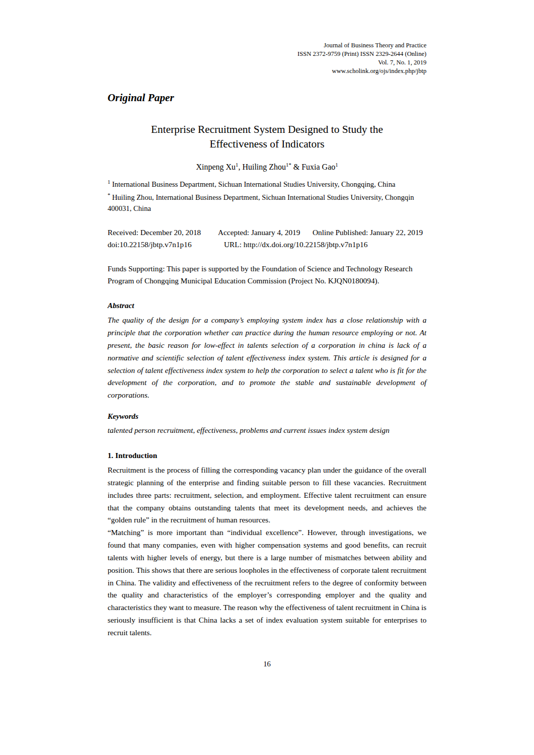Journal of Business Theory and Practice
ISSN 2372-9759 (Print) ISSN 2329-2644 (Online)
Vol. 7, No. 1, 2019
www.scholink.org/ojs/index.php/jbtp
Original Paper
Enterprise Recruitment System Designed to Study the
Effectiveness of Indicators
Xinpeng Xu1, Huiling Zhou1* & Fuxia Gao1
1 International Business Department, Sichuan International Studies University, Chongqing, China
* Huiling Zhou, International Business Department, Sichuan International Studies University, Chongqin 400031, China
Received: December 20, 2018 Accepted: January 4, 2019 Online Published: January 22, 2019 doi:10.22158/jbtp.v7n1p16 URL: http://dx.doi.org/10.22158/jbtp.v7n1p16
Funds Supporting: This paper is supported by the Foundation of Science and Technology Research Program of Chongqing Municipal Education Commission (Project No. KJQN0180094).
Abstract
The quality of the design for a company’s employing system index has a close relationship with a principle that the corporation whether can practice during the human resource employing or not. At present, the basic reason for low-effect in talents selection of a corporation in china is lack of a normative and scientific selection of talent effectiveness index system. This article is designed for a selection of talent effectiveness index system to help the corporation to select a talent who is fit for the development of the corporation, and to promote the stable and sustainable development of corporations.
Keywords
talented person recruitment, effectiveness, problems and current issues index system design
1. Introduction
Recruitment is the process of filling the corresponding vacancy plan under the guidance of the overall strategic planning of the enterprise and finding suitable person to fill these vacancies. Recruitment includes three parts: recruitment, selection, and employment. Effective talent recruitment can ensure that the company obtains outstanding talents that meet its development needs, and achieves the “golden rule” in the recruitment of human resources.
“Matching” is more important than “individual excellence”. However, through investigations, we found that many companies, even with higher compensation systems and good benefits, can recruit talents with higher levels of energy, but there is a large number of mismatches between ability and position. This shows that there are serious loopholes in the effectiveness of corporate talent recruitment in China. The validity and effectiveness of the recruitment refers to the degree of conformity between the quality and characteristics of the employer’s corresponding employer and the quality and characteristics they want to measure. The reason why the effectiveness of talent recruitment in China is seriously insufficient is that China lacks a set of index evaluation system suitable for enterprises to recruit talents.
16